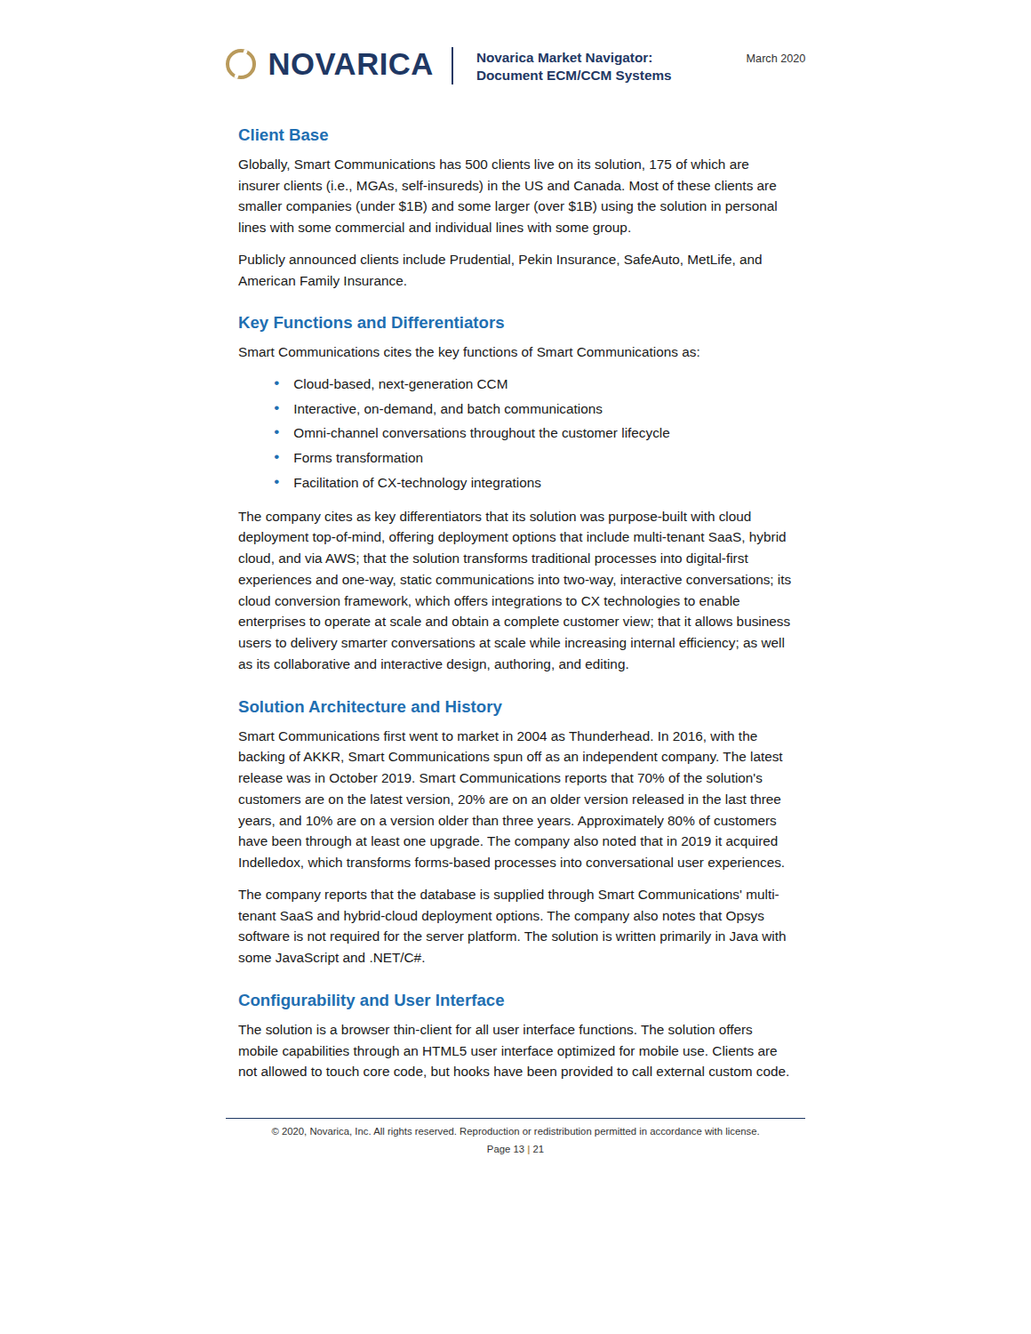NOVARICA
Novarica Market Navigator:
Document ECM/CCM Systems
March 2020
Client Base
Globally, Smart Communications has 500 clients live on its solution, 175 of which are insurer clients (i.e., MGAs, self-insureds) in the US and Canada. Most of these clients are smaller companies (under $1B) and some larger (over $1B) using the solution in personal lines with some commercial and individual lines with some group.
Publicly announced clients include Prudential, Pekin Insurance, SafeAuto, MetLife, and American Family Insurance.
Key Functions and Differentiators
Smart Communications cites the key functions of Smart Communications as:
Cloud-based, next-generation CCM
Interactive, on-demand, and batch communications
Omni-channel conversations throughout the customer lifecycle
Forms transformation
Facilitation of CX-technology integrations
The company cites as key differentiators that its solution was purpose-built with cloud deployment top-of-mind, offering deployment options that include multi-tenant SaaS, hybrid cloud, and via AWS; that the solution transforms traditional processes into digital-first experiences and one-way, static communications into two-way, interactive conversations; its cloud conversion framework, which offers integrations to CX technologies to enable enterprises to operate at scale and obtain a complete customer view; that it allows business users to delivery smarter conversations at scale while increasing internal efficiency; as well as its collaborative and interactive design, authoring, and editing.
Solution Architecture and History
Smart Communications first went to market in 2004 as Thunderhead. In 2016, with the backing of AKKR, Smart Communications spun off as an independent company. The latest release was in October 2019. Smart Communications reports that 70% of the solution's customers are on the latest version, 20% are on an older version released in the last three years, and 10% are on a version older than three years. Approximately 80% of customers have been through at least one upgrade. The company also noted that in 2019 it acquired Indelledox, which transforms forms-based processes into conversational user experiences.
The company reports that the database is supplied through Smart Communications' multi-tenant SaaS and hybrid-cloud deployment options. The company also notes that Opsys software is not required for the server platform. The solution is written primarily in Java with some JavaScript and .NET/C#.
Configurability and User Interface
The solution is a browser thin-client for all user interface functions. The solution offers mobile capabilities through an HTML5 user interface optimized for mobile use. Clients are not allowed to touch core code, but hooks have been provided to call external custom code.
© 2020, Novarica, Inc. All rights reserved. Reproduction or redistribution permitted in accordance with license.
Page 13 | 21